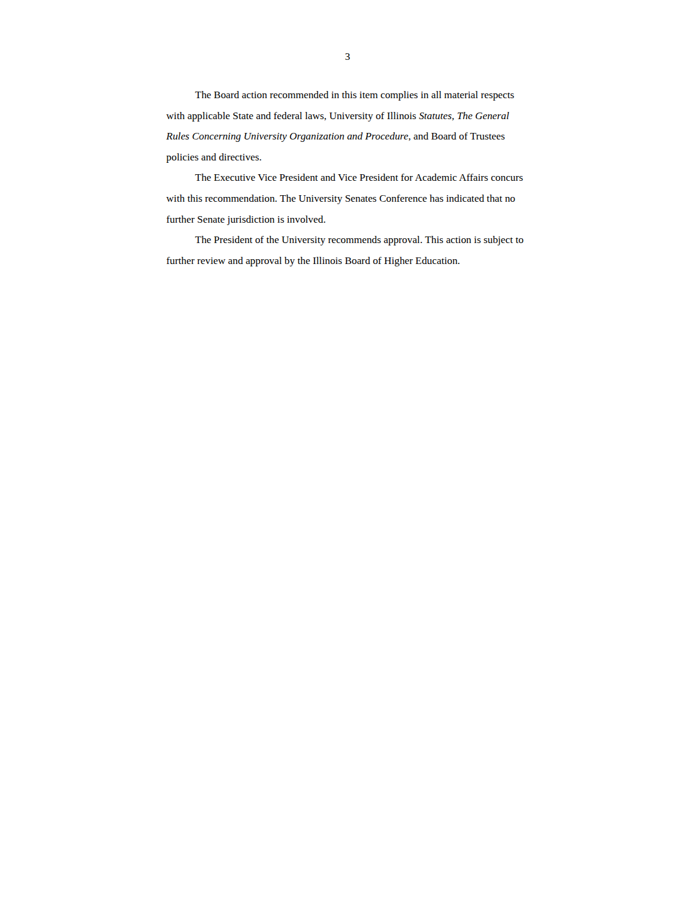3
The Board action recommended in this item complies in all material respects with applicable State and federal laws, University of Illinois Statutes, The General Rules Concerning University Organization and Procedure, and Board of Trustees policies and directives.
The Executive Vice President and Vice President for Academic Affairs concurs with this recommendation. The University Senates Conference has indicated that no further Senate jurisdiction is involved.
The President of the University recommends approval. This action is subject to further review and approval by the Illinois Board of Higher Education.